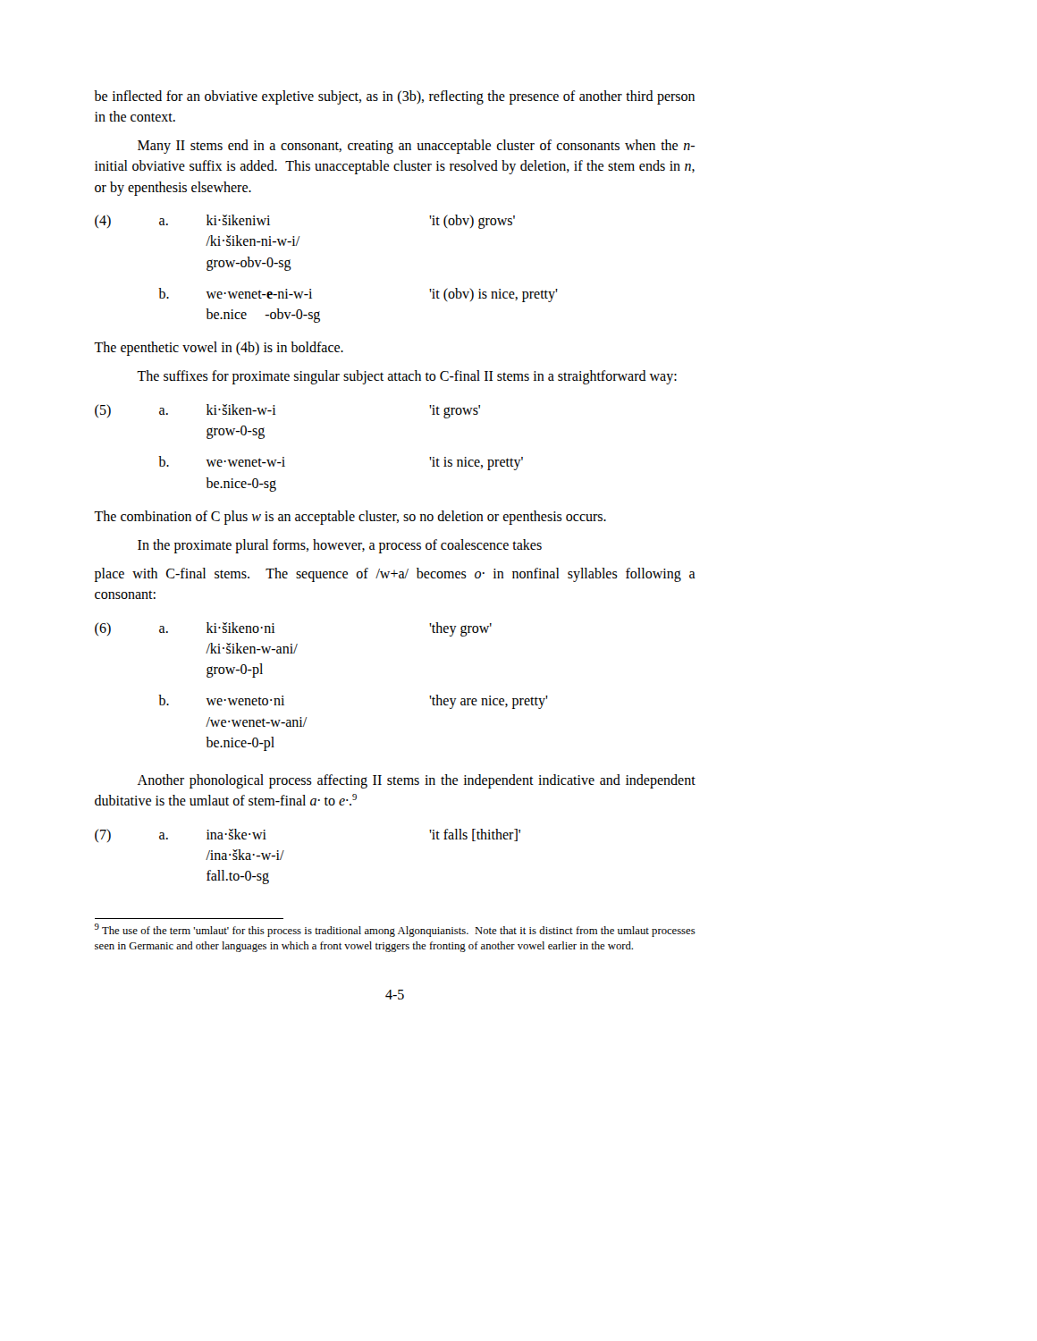be inflected for an obviative expletive subject, as in (3b), reflecting the presence of another third person in the context.
Many II stems end in a consonant, creating an unacceptable cluster of consonants when the n-initial obviative suffix is added. This unacceptable cluster is resolved by deletion, if the stem ends in n, or by epenthesis elsewhere.
| (4) | a. | ki·šikeniwi | 'it (obv) grows' |
| | | /ki·šiken-ni-w-i/ | |
| | | grow-obv-0-sg | |
| | b. | we·wenet- e -ni-w-i | 'it (obv) is nice, pretty' |
| | | be.nice -obv-0-sg | |
The epenthetic vowel in (4b) is in boldface.
The suffixes for proximate singular subject attach to C-final II stems in a straightforward way:
| (5) | a. | ki·šiken-w-i | 'it grows' |
| | | grow-0-sg | |
| | b. | we·wenet-w-i | 'it is nice, pretty' |
| | | be.nice-0-sg | |
The combination of C plus w is an acceptable cluster, so no deletion or epenthesis occurs.
In the proximate plural forms, however, a process of coalescence takes
place with C-final stems. The sequence of /w+a/ becomes o· in nonfinal syllables following a consonant:
| (6) | a. | ki·šikeno·ni | 'they grow' |
| | | /ki·šiken-w-ani/ | |
| | | grow-0-pl | |
| | b. | we·weneto·ni | 'they are nice, pretty' |
| | | /we·wenet-w-ani/ | |
| | | be.nice-0-pl | |
Another phonological process affecting II stems in the independent indicative and independent dubitative is the umlaut of stem-final a· to e·.9
| (7) | a. | ina·ške·wi | 'it falls [thither]' |
| | | /ina·ška·-w-i/ | |
| | | fall.to-0-sg | |
9 The use of the term 'umlaut' for this process is traditional among Algonquianists. Note that it is distinct from the umlaut processes seen in Germanic and other languages in which a front vowel triggers the fronting of another vowel earlier in the word.
4-5